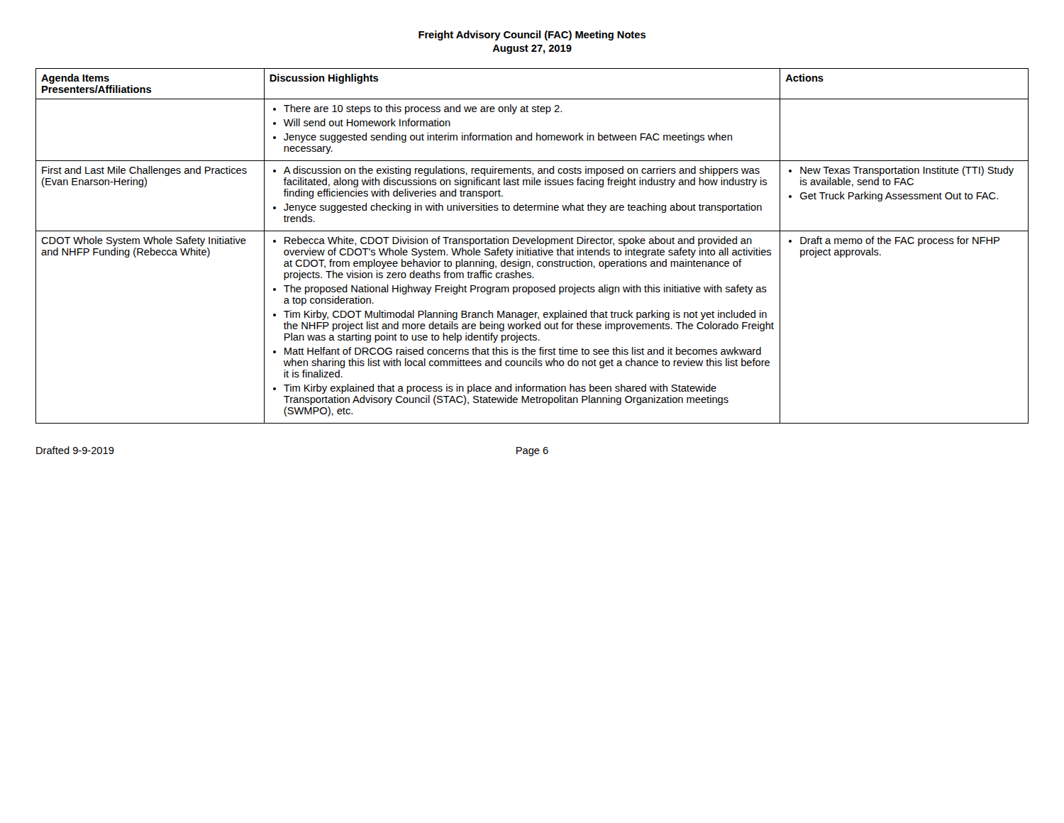Freight Advisory Council (FAC) Meeting Notes
August 27, 2019
| Agenda Items Presenters/Affiliations | Discussion Highlights | Actions |
| --- | --- | --- |
| | There are 10 steps to this process and we are only at step 2. Will send out Homework Information Jenyce suggested sending out interim information and homework in between FAC meetings when necessary. | |
| First and Last Mile Challenges and Practices (Evan Enarson-Hering) | A discussion on the existing regulations, requirements, and costs imposed on carriers and shippers was facilitated, along with discussions on significant last mile issues facing freight industry and how industry is finding efficiencies with deliveries and transport. Jenyce suggested checking in with universities to determine what they are teaching about transportation trends. | New Texas Transportation Institute (TTI) Study is available, send to FAC Get Truck Parking Assessment Out to FAC. |
| CDOT Whole System Whole Safety Initiative and NHFP Funding (Rebecca White) | Rebecca White, CDOT Division of Transportation Development Director, spoke about and provided an overview of CDOT's Whole System. Whole Safety initiative that intends to integrate safety into all activities at CDOT, from employee behavior to planning, design, construction, operations and maintenance of projects. The vision is zero deaths from traffic crashes. The proposed National Highway Freight Program proposed projects align with this initiative with safety as a top consideration. Tim Kirby, CDOT Multimodal Planning Branch Manager, explained that truck parking is not yet included in the NHFP project list and more details are being worked out for these improvements. The Colorado Freight Plan was a starting point to use to help identify projects. Matt Helfant of DRCOG raised concerns that this is the first time to see this list and it becomes awkward when sharing this list with local committees and councils who do not get a chance to review this list before it is finalized. Tim Kirby explained that a process is in place and information has been shared with Statewide Transportation Advisory Council (STAC), Statewide Metropolitan Planning Organization meetings (SWMPO), etc. | Draft a memo of the FAC process for NFHP project approvals. |
Drafted 9-9-2019
Page 6